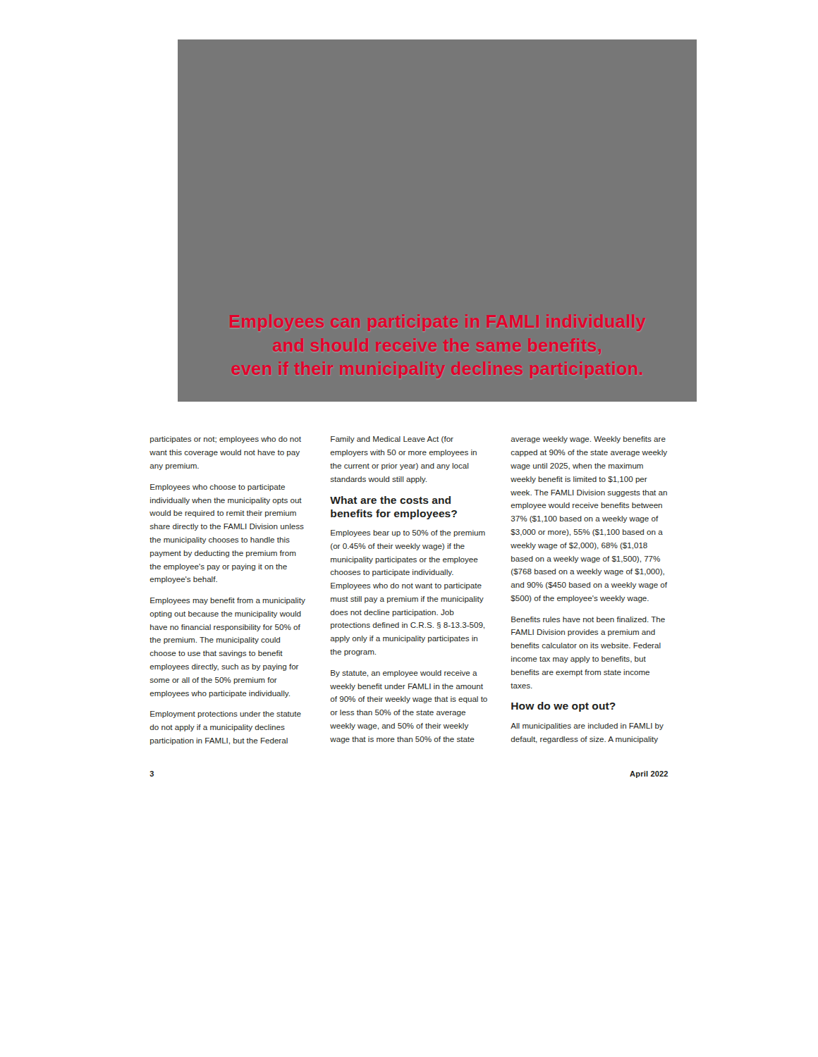Employees can participate in FAMLI individually
and should receive the same benefits,
even if their municipality declines participation.
participates or not; employees who do not want this coverage would not have to pay any premium.
Employees who choose to participate individually when the municipality opts out would be required to remit their premium share directly to the FAMLI Division unless the municipality chooses to handle this payment by deducting the premium from the employee's pay or paying it on the employee's behalf.
Employees may benefit from a municipality opting out because the municipality would have no financial responsibility for 50% of the premium. The municipality could choose to use that savings to benefit employees directly, such as by paying for some or all of the 50% premium for employees who participate individually.
Employment protections under the statute do not apply if a municipality declines participation in FAMLI, but the Federal Family and Medical Leave Act (for employers with 50 or more employees in the current or prior year) and any local standards would still apply.
What are the costs and benefits for employees?
Employees bear up to 50% of the premium (or 0.45% of their weekly wage) if the municipality participates or the employee chooses to participate individually. Employees who do not want to participate must still pay a premium if the municipality does not decline participation. Job protections defined in C.R.S. § 8-13.3-509, apply only if a municipality participates in the program.
By statute, an employee would receive a weekly benefit under FAMLI in the amount of 90% of their weekly wage that is equal to or less than 50% of the state average weekly wage, and 50% of their weekly wage that is more than 50% of the state average weekly wage. Weekly benefits are capped at 90% of the state average weekly wage until 2025, when the maximum weekly benefit is limited to $1,100 per week. The FAMLI Division suggests that an employee would receive benefits between 37% ($1,100 based on a weekly wage of $3,000 or more), 55% ($1,100 based on a weekly wage of $2,000), 68% ($1,018 based on a weekly wage of $1,500), 77% ($768 based on a weekly wage of $1,000), and 90% ($450 based on a weekly wage of $500) of the employee's weekly wage.
Benefits rules have not been finalized. The FAMLI Division provides a premium and benefits calculator on its website. Federal income tax may apply to benefits, but benefits are exempt from state income taxes.
How do we opt out?
All municipalities are included in FAMLI by default, regardless of size. A municipality
3 April 2022